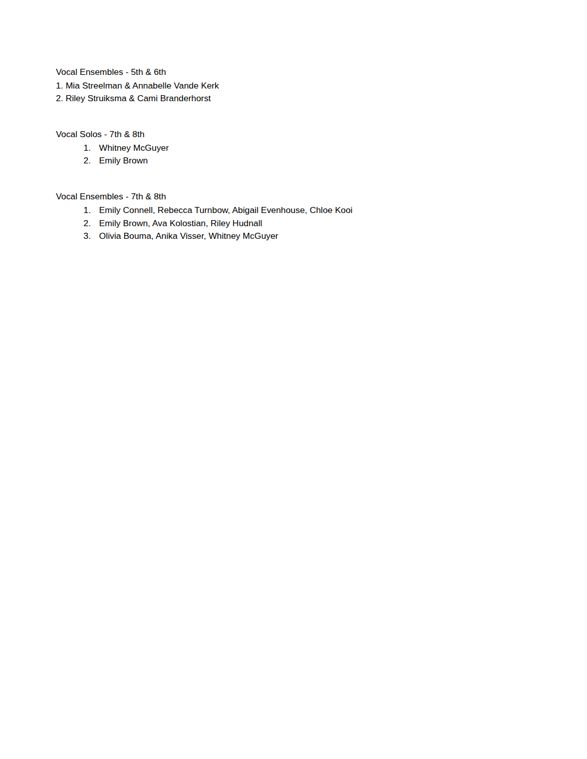Vocal Ensembles - 5th & 6th
1. Mia Streelman & Annabelle Vande Kerk
2. Riley Struiksma & Cami Branderhorst
Vocal Solos - 7th & 8th
Whitney McGuyer
Emily Brown
Vocal Ensembles - 7th & 8th
Emily Connell, Rebecca Turnbow, Abigail Evenhouse, Chloe Kooi
Emily Brown, Ava Kolostian, Riley Hudnall
Olivia Bouma, Anika Visser, Whitney McGuyer